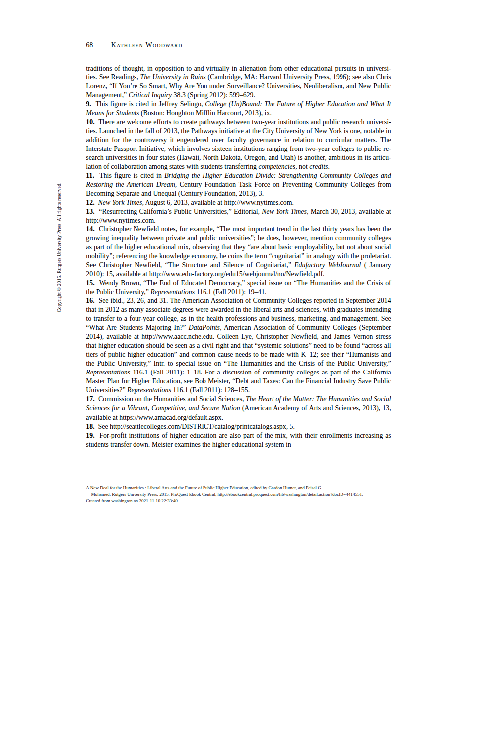68 Kathleen Woodward
traditions of thought, in opposition to and virtually in alienation from other educational pursuits in universities. See Readings, The University in Ruins (Cambridge, MA: Harvard University Press, 1996); see also Chris Lorenz, “If You’re So Smart, Why Are You under Surveillance? Universities, Neoliberalism, and New Public Management,” Critical Inquiry 38.3 (Spring 2012): 599–629.
9. This figure is cited in Jeffrey Selingo, College (Un)Bound: The Future of Higher Education and What It Means for Students (Boston: Houghton Mifflin Harcourt, 2013), ix.
10. There are welcome efforts to create pathways between two-year institutions and public research universities. Launched in the fall of 2013, the Pathways initiative at the City University of New York is one, notable in addition for the controversy it engendered over faculty governance in relation to curricular matters. The Interstate Passport Initiative, which involves sixteen institutions ranging from two-year colleges to public research universities in four states (Hawaii, North Dakota, Oregon, and Utah) is another, ambitious in its articulation of collaboration among states with students transferring competencies, not credits.
11. This figure is cited in Bridging the Higher Education Divide: Strengthening Community Colleges and Restoring the American Dream, Century Foundation Task Force on Preventing Community Colleges from Becoming Separate and Unequal (Century Foundation, 2013), 3.
12. New York Times, August 6, 2013, available at http://www.nytimes.com.
13. “Resurrecting California’s Public Universities,” Editorial, New York Times, March 30, 2013, available at http://www.nytimes.com.
14. Christopher Newfield notes, for example, “The most important trend in the last thirty years has been the growing inequality between private and public universities”; he does, however, mention community colleges as part of the higher educational mix, observing that they “are about basic employability, but not about social mobility”; referencing the knowledge economy, he coins the term “cognitariat” in analogy with the proletariat. See Christopher Newfield, “The Structure and Silence of Cognitariat,” Edufactory WebJournal ( January 2010): 15, available at http://www.edu-factory.org/edu15/webjournal/no/Newfield.pdf.
15. Wendy Brown, “The End of Educated Democracy,” special issue on “The Humanities and the Crisis of the Public University,” Representations 116.1 (Fall 2011): 19–41.
16. See ibid., 23, 26, and 31. The American Association of Community Colleges reported in September 2014 that in 2012 as many associate degrees were awarded in the liberal arts and sciences, with graduates intending to transfer to a four-year college, as in the health professions and business, marketing, and management. See “What Are Students Majoring In?” DataPoints, American Association of Community Colleges (September 2014), available at http://www.aacc.nche.edu. Colleen Lye, Christopher Newfield, and James Vernon stress that higher education should be seen as a civil right and that “systemic solutions” need to be found “across all tiers of public higher education” and common cause needs to be made with K–12; see their “Humanists and the Public University,” Intr. to special issue on “The Humanities and the Crisis of the Public University,” Representations 116.1 (Fall 2011): 1–18. For a discussion of community colleges as part of the California Master Plan for Higher Education, see Bob Meister, “Debt and Taxes: Can the Financial Industry Save Public Universities?” Representations 116.1 (Fall 2011): 128–155.
17. Commission on the Humanities and Social Sciences, The Heart of the Matter: The Humanities and Social Sciences for a Vibrant, Competitive, and Secure Nation (American Academy of Arts and Sciences, 2013), 13, available at https://www.amacad.org/default.aspx.
18. See http://seattlecolleges.com/DISTRICT/catalog/printcatalogs.aspx, 5.
19. For-profit institutions of higher education are also part of the mix, with their enrollments increasing as students transfer down. Meister examines the higher educational system in
Copyright © 2015. Rutgers University Press. All rights reserved.
A New Deal for the Humanities : Liberal Arts and the Future of Public Higher Education, edited by Gordon Hutner, and Feisal G. Mohamed, Rutgers University Press, 2015. ProQuest Ebook Central, http://ebookcentral.proquest.com/lib/washington/detail.action?docID=4414551. Created from washington on 2021-11-10 22:33:40.